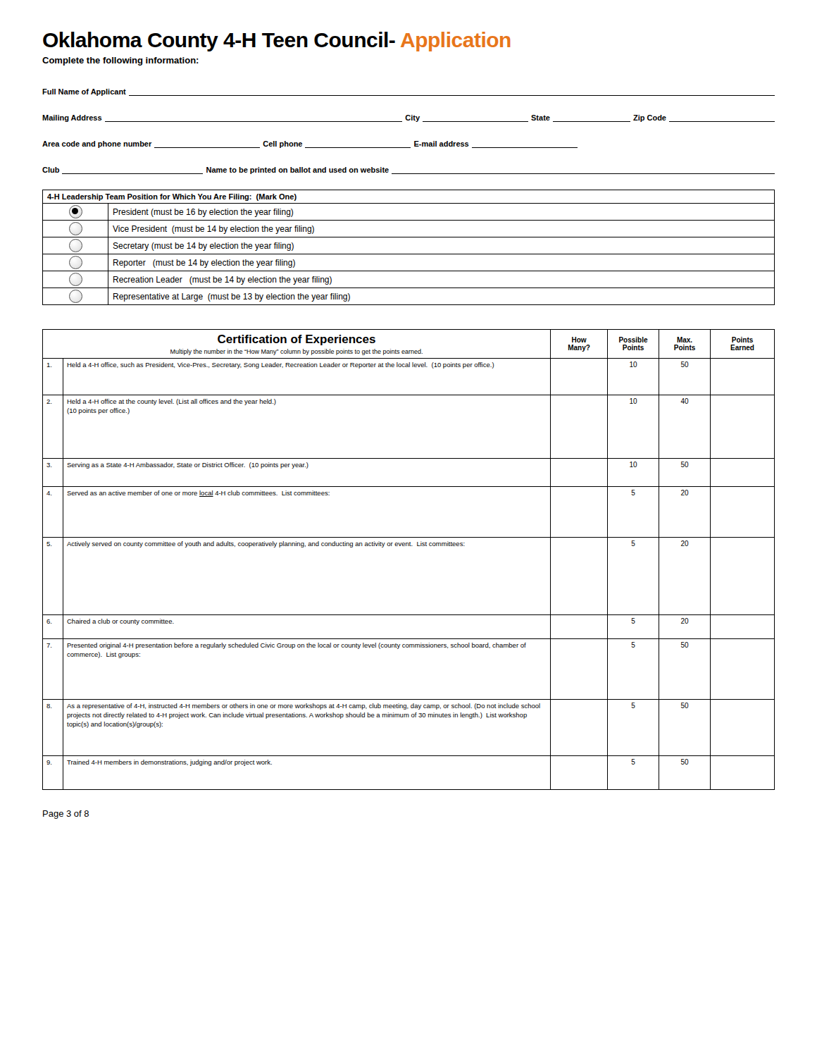Oklahoma County 4-H Teen Council- Application
Complete the following information:
Full Name of Applicant
Mailing Address City State Zip Code
Area code and phone number Cell phone E-mail address
Club Name to be printed on ballot and used on website
| 4-H Leadership Team Position for Which You Are Filing: (Mark One) |
| --- |
| | President (must be 16 by election the year filing) |
| | Vice President (must be 14 by election the year filing) |
| | Secretary (must be 14 by election the year filing) |
| | Reporter (must be 14 by election the year filing) |
| | Recreation Leader (must be 14 by election the year filing) |
| | Representative at Large (must be 13 by election the year filing) |
| Certification of Experiences Multiply the number in the “How Many” column by possible points to get the points earned. | How Many? | Possible Points | Max. Points | Points Earned |
| --- | --- | --- | --- | --- |
| 1. | Held a 4-H office, such as President, Vice-Pres., Secretary, Song Leader, Recreation Leader or Reporter at the local level. (10 points per office.) | | 10 | 50 | |
| 2. | Held a 4-H office at the county level. (List all offices and the year held.) (10 points per office.) | | 10 | 40 | |
| 3. | Serving as a State 4-H Ambassador, State or District Officer. (10 points per year.) | | 10 | 50 | |
| 4. | Served as an active member of one or more local 4-H club committees. List committees: | | 5 | 20 | |
| 5. | Actively served on county committee of youth and adults, cooperatively planning, and conducting an activity or event. List committees: | | 5 | 20 | |
| 6. | Chaired a club or county committee. | | 5 | 20 | |
| 7. | Presented original 4-H presentation before a regularly scheduled Civic Group on the local or county level (county commissioners, school board, chamber of commerce). List groups: | | 5 | 50 | |
| 8. | As a representative of 4-H, instructed 4-H members or others in one or more workshops at 4-H camp, club meeting, day camp, or school. (Do not include school projects not directly related to 4-H project work. Can include virtual presentations. A workshop should be a minimum of 30 minutes in length.) List workshop topic(s) and location(s)/group(s): | | 5 | 50 | |
| 9. | Trained 4-H members in demonstrations, judging and/or project work. | | 5 | 50 | |
Page 3 of 8